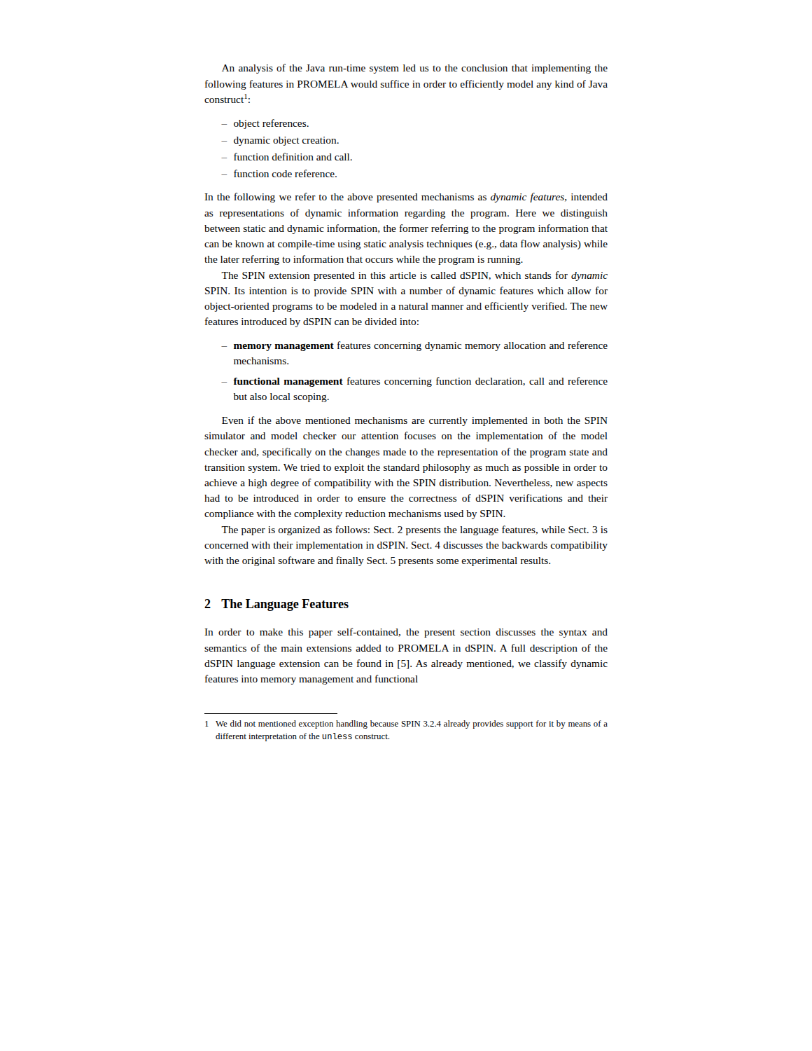An analysis of the Java run-time system led us to the conclusion that implementing the following features in PROMELA would suffice in order to efficiently model any kind of Java construct1:
object references.
dynamic object creation.
function definition and call.
function code reference.
In the following we refer to the above presented mechanisms as dynamic features, intended as representations of dynamic information regarding the program. Here we distinguish between static and dynamic information, the former referring to the program information that can be known at compile-time using static analysis techniques (e.g., data flow analysis) while the later referring to information that occurs while the program is running.
The SPIN extension presented in this article is called dSPIN, which stands for dynamic SPIN. Its intention is to provide SPIN with a number of dynamic features which allow for object-oriented programs to be modeled in a natural manner and efficiently verified. The new features introduced by dSPIN can be divided into:
memory management features concerning dynamic memory allocation and reference mechanisms.
functional management features concerning function declaration, call and reference but also local scoping.
Even if the above mentioned mechanisms are currently implemented in both the SPIN simulator and model checker our attention focuses on the implementation of the model checker and, specifically on the changes made to the representation of the program state and transition system. We tried to exploit the standard philosophy as much as possible in order to achieve a high degree of compatibility with the SPIN distribution. Nevertheless, new aspects had to be introduced in order to ensure the correctness of dSPIN verifications and their compliance with the complexity reduction mechanisms used by SPIN.
The paper is organized as follows: Sect. 2 presents the language features, while Sect. 3 is concerned with their implementation in dSPIN. Sect. 4 discusses the backwards compatibility with the original software and finally Sect. 5 presents some experimental results.
2 The Language Features
In order to make this paper self-contained, the present section discusses the syntax and semantics of the main extensions added to PROMELA in dSPIN. A full description of the dSPIN language extension can be found in [5]. As already mentioned, we classify dynamic features into memory management and functional
1
We did not mentioned exception handling because SPIN 3.2.4 already provides support for it by means of a different interpretation of the unless construct.